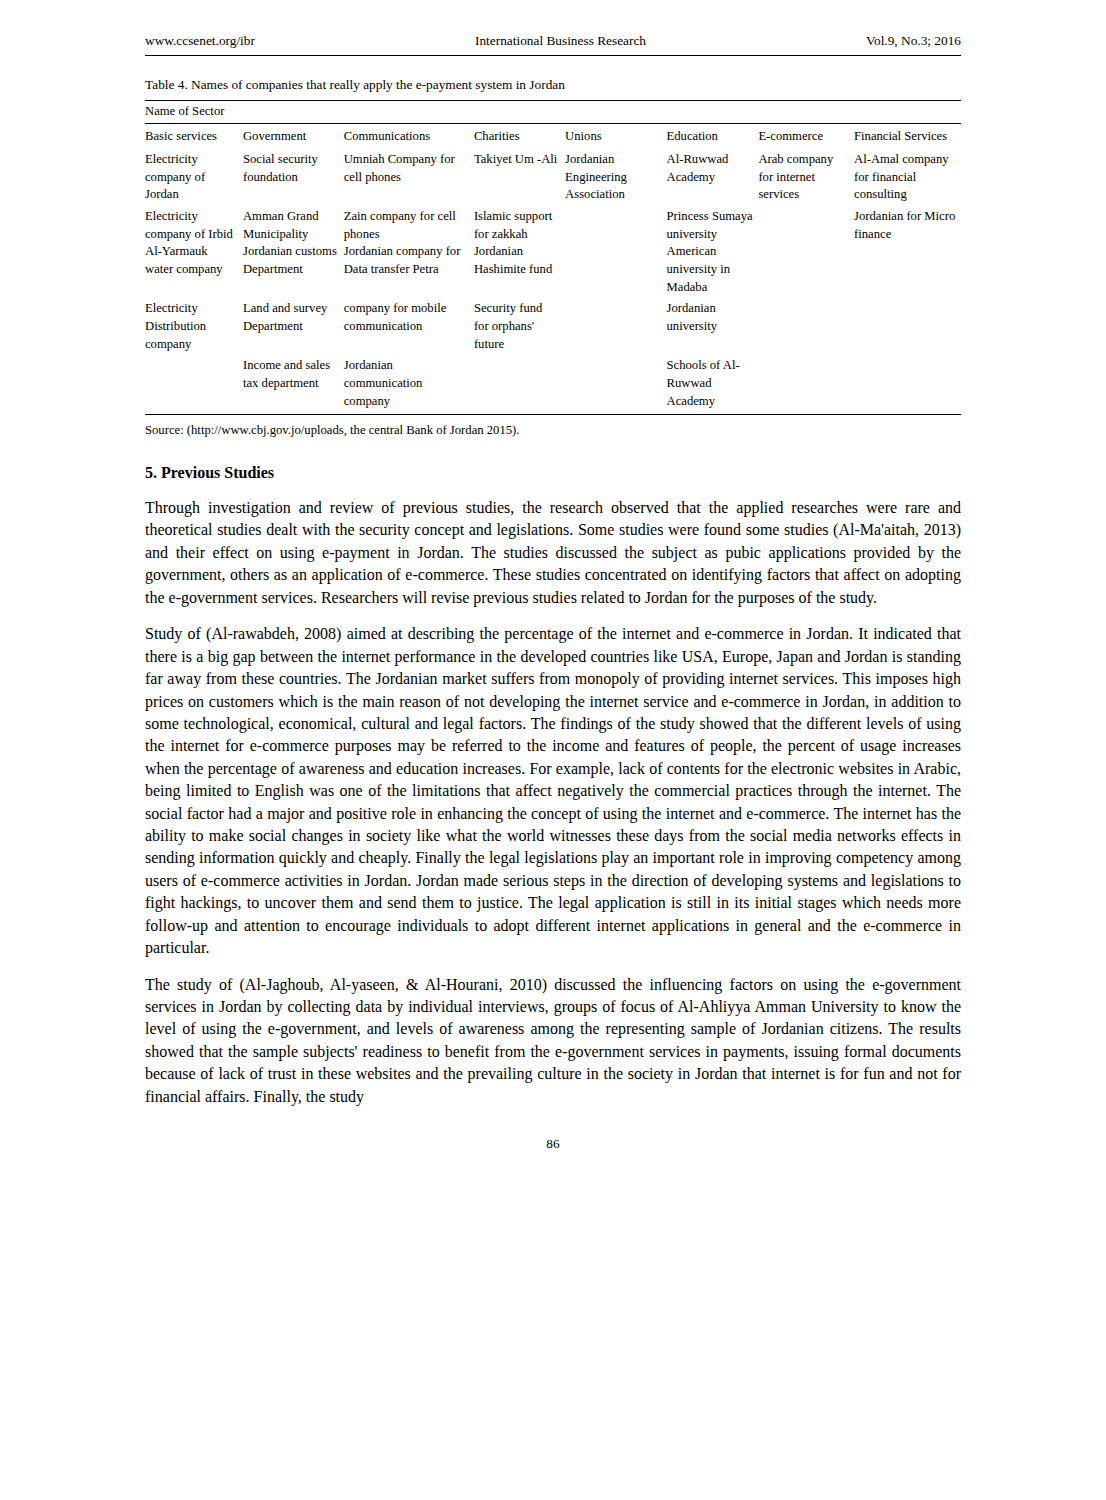www.ccsenet.org/ibr International Business Research Vol.9, No.3; 2016
Table 4. Names of companies that really apply the e-payment system in Jordan
| Name of Sector |
| --- |
| Basic services | Government | Communications | Charities | Unions | Education | E-commerce | Financial Services |
| Electricity company of Jordan | Social security foundation | Umniah Company for cell phones | Takiyet Um -Ali | Jordanian Engineering Association | Al-Ruwwad Academy | Arab company for internet services | Al-Amal company for financial consulting |
| Electricity company of Irbid Al-Yarmauk water company | Amman Grand Municipality Jordanian customs Department | Zain company for cell phones Jordanian company for Data transfer Petra | Islamic support for zakkah Jordanian Hashimite fund | | Princess Sumaya university American university in Madaba | | Jordanian for Micro finance |
| Electricity Distribution company | Land and survey Department | company for mobile communication | Security fund for orphans' future | | Jordanian university | | |
| | Income and sales tax department | Jordanian communication company | | | Schools of Al-Ruwwad Academy | | |
Source: (http://www.cbj.gov.jo/uploads, the central Bank of Jordan 2015).
5. Previous Studies
Through investigation and review of previous studies, the research observed that the applied researches were rare and theoretical studies dealt with the security concept and legislations. Some studies were found some studies (Al-Ma'aitah, 2013) and their effect on using e-payment in Jordan. The studies discussed the subject as pubic applications provided by the government, others as an application of e-commerce. These studies concentrated on identifying factors that affect on adopting the e-government services. Researchers will revise previous studies related to Jordan for the purposes of the study.
Study of (Al-rawabdeh, 2008) aimed at describing the percentage of the internet and e-commerce in Jordan. It indicated that there is a big gap between the internet performance in the developed countries like USA, Europe, Japan and Jordan is standing far away from these countries. The Jordanian market suffers from monopoly of providing internet services. This imposes high prices on customers which is the main reason of not developing the internet service and e-commerce in Jordan, in addition to some technological, economical, cultural and legal factors. The findings of the study showed that the different levels of using the internet for e-commerce purposes may be referred to the income and features of people, the percent of usage increases when the percentage of awareness and education increases. For example, lack of contents for the electronic websites in Arabic, being limited to English was one of the limitations that affect negatively the commercial practices through the internet. The social factor had a major and positive role in enhancing the concept of using the internet and e-commerce. The internet has the ability to make social changes in society like what the world witnesses these days from the social media networks effects in sending information quickly and cheaply. Finally the legal legislations play an important role in improving competency among users of e-commerce activities in Jordan. Jordan made serious steps in the direction of developing systems and legislations to fight hackings, to uncover them and send them to justice. The legal application is still in its initial stages which needs more follow-up and attention to encourage individuals to adopt different internet applications in general and the e-commerce in particular.
The study of (Al-Jaghoub, Al-yaseen, & Al-Hourani, 2010) discussed the influencing factors on using the e-government services in Jordan by collecting data by individual interviews, groups of focus of Al-Ahliyya Amman University to know the level of using the e-government, and levels of awareness among the representing sample of Jordanian citizens. The results showed that the sample subjects' readiness to benefit from the e-government services in payments, issuing formal documents because of lack of trust in these websites and the prevailing culture in the society in Jordan that internet is for fun and not for financial affairs. Finally, the study
86